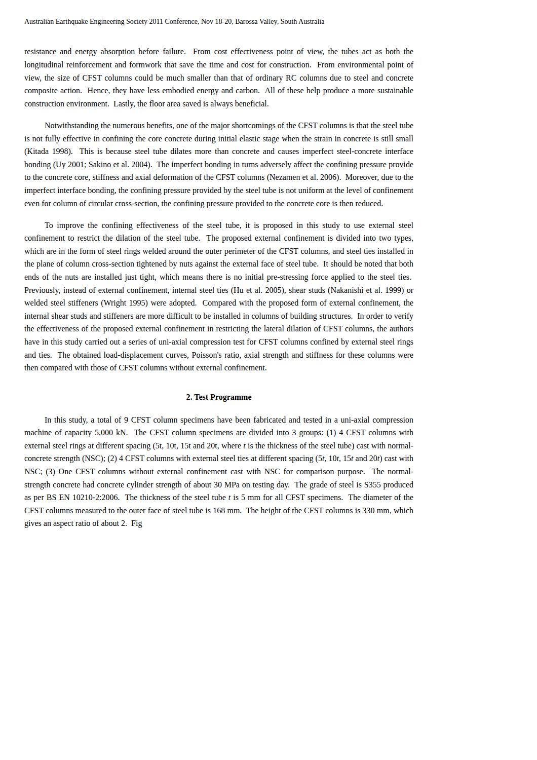Australian Earthquake Engineering Society 2011 Conference, Nov 18-20, Barossa Valley, South Australia
resistance and energy absorption before failure. From cost effectiveness point of view, the tubes act as both the longitudinal reinforcement and formwork that save the time and cost for construction. From environmental point of view, the size of CFST columns could be much smaller than that of ordinary RC columns due to steel and concrete composite action. Hence, they have less embodied energy and carbon. All of these help produce a more sustainable construction environment. Lastly, the floor area saved is always beneficial.
Notwithstanding the numerous benefits, one of the major shortcomings of the CFST columns is that the steel tube is not fully effective in confining the core concrete during initial elastic stage when the strain in concrete is still small (Kitada 1998). This is because steel tube dilates more than concrete and causes imperfect steel-concrete interface bonding (Uy 2001; Sakino et al. 2004). The imperfect bonding in turns adversely affect the confining pressure provide to the concrete core, stiffness and axial deformation of the CFST columns (Nezamen et al. 2006). Moreover, due to the imperfect interface bonding, the confining pressure provided by the steel tube is not uniform at the level of confinement even for column of circular cross-section, the confining pressure provided to the concrete core is then reduced.
To improve the confining effectiveness of the steel tube, it is proposed in this study to use external steel confinement to restrict the dilation of the steel tube. The proposed external confinement is divided into two types, which are in the form of steel rings welded around the outer perimeter of the CFST columns, and steel ties installed in the plane of column cross-section tightened by nuts against the external face of steel tube. It should be noted that both ends of the nuts are installed just tight, which means there is no initial pre-stressing force applied to the steel ties. Previously, instead of external confinement, internal steel ties (Hu et al. 2005), shear studs (Nakanishi et al. 1999) or welded steel stiffeners (Wright 1995) were adopted. Compared with the proposed form of external confinement, the internal shear studs and stiffeners are more difficult to be installed in columns of building structures. In order to verify the effectiveness of the proposed external confinement in restricting the lateral dilation of CFST columns, the authors have in this study carried out a series of uni-axial compression test for CFST columns confined by external steel rings and ties. The obtained load-displacement curves, Poisson's ratio, axial strength and stiffness for these columns were then compared with those of CFST columns without external confinement.
2. Test Programme
In this study, a total of 9 CFST column specimens have been fabricated and tested in a uni-axial compression machine of capacity 5,000 kN. The CFST column specimens are divided into 3 groups: (1) 4 CFST columns with external steel rings at different spacing (5t, 10t, 15t and 20t, where t is the thickness of the steel tube) cast with normal-concrete strength (NSC); (2) 4 CFST columns with external steel ties at different spacing (5t, 10t, 15t and 20t) cast with NSC; (3) One CFST columns without external confinement cast with NSC for comparison purpose. The normal-strength concrete had concrete cylinder strength of about 30 MPa on testing day. The grade of steel is S355 produced as per BS EN 10210-2:2006. The thickness of the steel tube t is 5 mm for all CFST specimens. The diameter of the CFST columns measured to the outer face of steel tube is 168 mm. The height of the CFST columns is 330 mm, which gives an aspect ratio of about 2. Fig